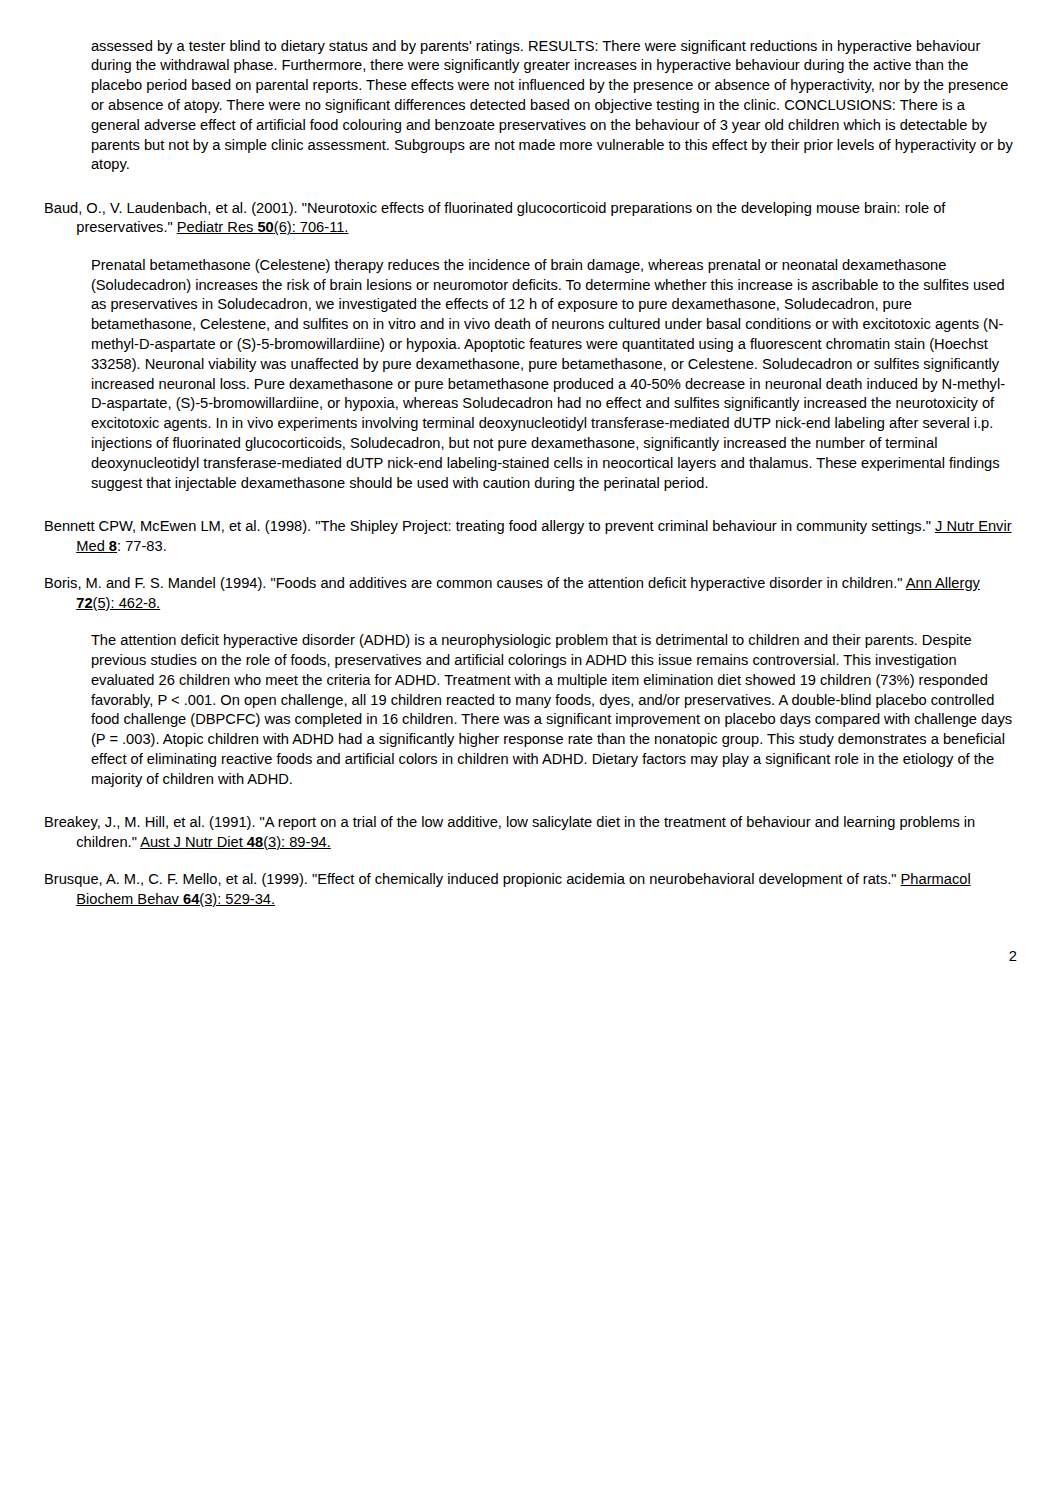assessed by a tester blind to dietary status and by parents' ratings. RESULTS: There were significant reductions in hyperactive behaviour during the withdrawal phase. Furthermore, there were significantly greater increases in hyperactive behaviour during the active than the placebo period based on parental reports. These effects were not influenced by the presence or absence of hyperactivity, nor by the presence or absence of atopy. There were no significant differences detected based on objective testing in the clinic. CONCLUSIONS: There is a general adverse effect of artificial food colouring and benzoate preservatives on the behaviour of 3 year old children which is detectable by parents but not by a simple clinic assessment. Subgroups are not made more vulnerable to this effect by their prior levels of hyperactivity or by atopy.
Baud, O., V. Laudenbach, et al. (2001). "Neurotoxic effects of fluorinated glucocorticoid preparations on the developing mouse brain: role of preservatives." Pediatr Res 50(6): 706-11.
Prenatal betamethasone (Celestene) therapy reduces the incidence of brain damage, whereas prenatal or neonatal dexamethasone (Soludecadron) increases the risk of brain lesions or neuromotor deficits. To determine whether this increase is ascribable to the sulfites used as preservatives in Soludecadron, we investigated the effects of 12 h of exposure to pure dexamethasone, Soludecadron, pure betamethasone, Celestene, and sulfites on in vitro and in vivo death of neurons cultured under basal conditions or with excitotoxic agents (N-methyl-D-aspartate or (S)-5-bromowillardiine) or hypoxia. Apoptotic features were quantitated using a fluorescent chromatin stain (Hoechst 33258). Neuronal viability was unaffected by pure dexamethasone, pure betamethasone, or Celestene. Soludecadron or sulfites significantly increased neuronal loss. Pure dexamethasone or pure betamethasone produced a 40-50% decrease in neuronal death induced by N-methyl-D-aspartate, (S)-5-bromowillardiine, or hypoxia, whereas Soludecadron had no effect and sulfites significantly increased the neurotoxicity of excitotoxic agents. In in vivo experiments involving terminal deoxynucleotidyl transferase-mediated dUTP nick-end labeling after several i.p. injections of fluorinated glucocorticoids, Soludecadron, but not pure dexamethasone, significantly increased the number of terminal deoxynucleotidyl transferase-mediated dUTP nick-end labeling-stained cells in neocortical layers and thalamus. These experimental findings suggest that injectable dexamethasone should be used with caution during the perinatal period.
Bennett CPW, McEwen LM, et al. (1998). "The Shipley Project: treating food allergy to prevent criminal behaviour in community settings." J Nutr Envir Med 8: 77-83.
Boris, M. and F. S. Mandel (1994). "Foods and additives are common causes of the attention deficit hyperactive disorder in children." Ann Allergy 72(5): 462-8.
The attention deficit hyperactive disorder (ADHD) is a neurophysiologic problem that is detrimental to children and their parents. Despite previous studies on the role of foods, preservatives and artificial colorings in ADHD this issue remains controversial. This investigation evaluated 26 children who meet the criteria for ADHD. Treatment with a multiple item elimination diet showed 19 children (73%) responded favorably, P < .001. On open challenge, all 19 children reacted to many foods, dyes, and/or preservatives. A double-blind placebo controlled food challenge (DBPCFC) was completed in 16 children. There was a significant improvement on placebo days compared with challenge days (P = .003). Atopic children with ADHD had a significantly higher response rate than the nonatopic group. This study demonstrates a beneficial effect of eliminating reactive foods and artificial colors in children with ADHD. Dietary factors may play a significant role in the etiology of the majority of children with ADHD.
Breakey, J., M. Hill, et al. (1991). "A report on a trial of the low additive, low salicylate diet in the treatment of behaviour and learning problems in children." Aust J Nutr Diet 48(3): 89-94.
Brusque, A. M., C. F. Mello, et al. (1999). "Effect of chemically induced propionic acidemia on neurobehavioral development of rats." Pharmacol Biochem Behav 64(3): 529-34.
2